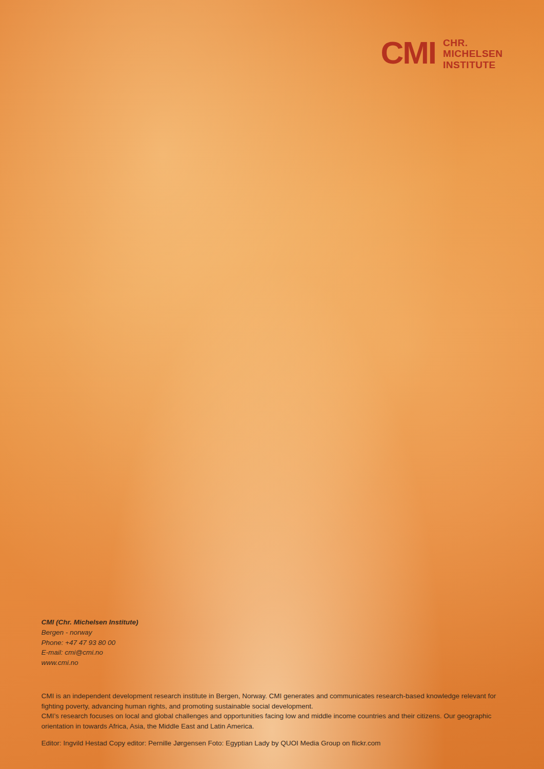CMI Chr.
Michelsen
Institute
CMI (Chr. Michelsen Institute)
Bergen - norway
Phone: +47 47 93 80 00
E-mail: cmi@cmi.no
www.cmi.no
CMI is an independent development research institute in Bergen, Norway. CMI generates and communicates research-based knowledge relevant for fighting poverty, advancing human rights, and promoting sustainable social development.
CMI’s research focuses on local and global challenges and opportunities facing low and middle income countries and their citizens. Our geographic orientation in towards Africa, Asia, the Middle East and Latin America.
Editor: Ingvild Hestad Copy editor: Pernille Jørgensen Foto: Egyptian Lady by QUOI Media Group on flickr.com